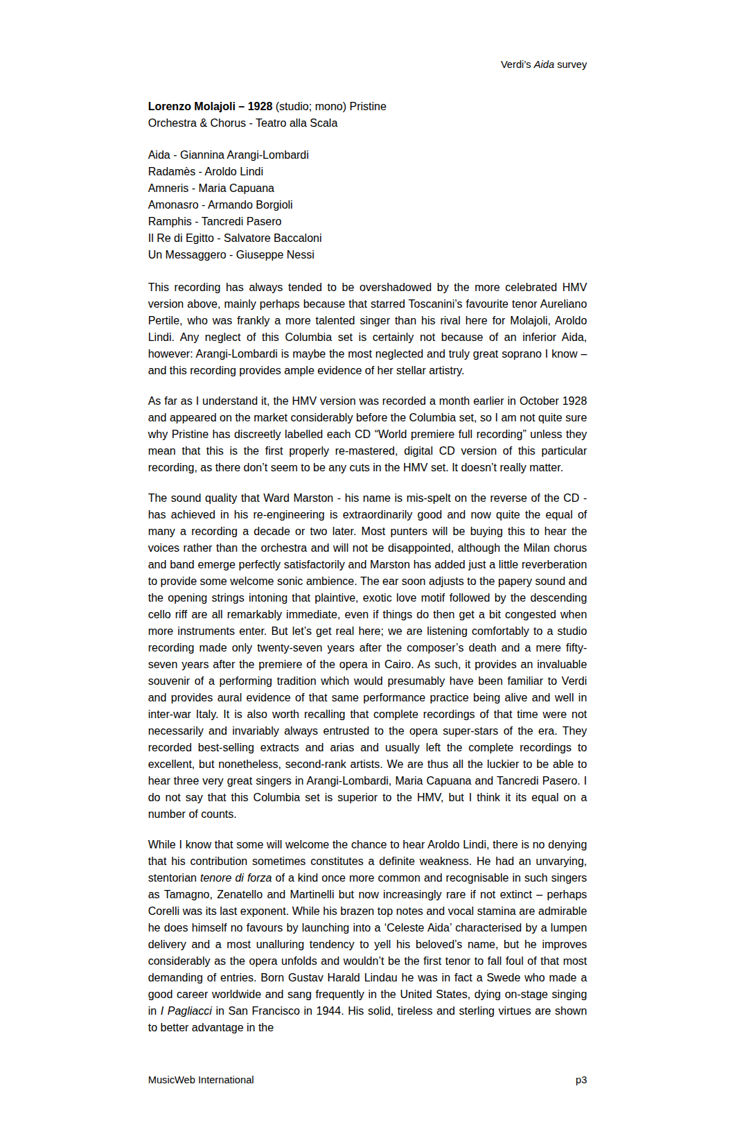Verdi’s Aida survey
Lorenzo Molajoli – 1928 (studio; mono) Pristine
Orchestra & Chorus - Teatro alla Scala
Aida - Giannina Arangi-Lombardi
Radamès - Aroldo Lindi
Amneris - Maria Capuana
Amonasro - Armando Borgioli
Ramphis - Tancredi Pasero
Il Re di Egitto - Salvatore Baccaloni
Un Messaggero - Giuseppe Nessi
This recording has always tended to be overshadowed by the more celebrated HMV version above, mainly perhaps because that starred Toscanini’s favourite tenor Aureliano Pertile, who was frankly a more talented singer than his rival here for Molajoli, Aroldo Lindi. Any neglect of this Columbia set is certainly not because of an inferior Aida, however: Arangi-Lombardi is maybe the most neglected and truly great soprano I know – and this recording provides ample evidence of her stellar artistry.
As far as I understand it, the HMV version was recorded a month earlier in October 1928 and appeared on the market considerably before the Columbia set, so I am not quite sure why Pristine has discreetly labelled each CD “World premiere full recording” unless they mean that this is the first properly re-mastered, digital CD version of this particular recording, as there don’t seem to be any cuts in the HMV set. It doesn’t really matter.
The sound quality that Ward Marston - his name is mis-spelt on the reverse of the CD - has achieved in his re-engineering is extraordinarily good and now quite the equal of many a recording a decade or two later. Most punters will be buying this to hear the voices rather than the orchestra and will not be disappointed, although the Milan chorus and band emerge perfectly satisfactorily and Marston has added just a little reverberation to provide some welcome sonic ambience. The ear soon adjusts to the papery sound and the opening strings intoning that plaintive, exotic love motif followed by the descending cello riff are all remarkably immediate, even if things do then get a bit congested when more instruments enter. But let’s get real here; we are listening comfortably to a studio recording made only twenty-seven years after the composer’s death and a mere fifty-seven years after the premiere of the opera in Cairo. As such, it provides an invaluable souvenir of a performing tradition which would presumably have been familiar to Verdi and provides aural evidence of that same performance practice being alive and well in inter-war Italy. It is also worth recalling that complete recordings of that time were not necessarily and invariably always entrusted to the opera super-stars of the era. They recorded best-selling extracts and arias and usually left the complete recordings to excellent, but nonetheless, second-rank artists. We are thus all the luckier to be able to hear three very great singers in Arangi-Lombardi, Maria Capuana and Tancredi Pasero. I do not say that this Columbia set is superior to the HMV, but I think it its equal on a number of counts.
While I know that some will welcome the chance to hear Aroldo Lindi, there is no denying that his contribution sometimes constitutes a definite weakness. He had an unvarying, stentorian tenore di forza of a kind once more common and recognisable in such singers as Tamagno, Zenatello and Martinelli but now increasingly rare if not extinct – perhaps Corelli was its last exponent. While his brazen top notes and vocal stamina are admirable he does himself no favours by launching into a ‘Celeste Aida’ characterised by a lumpen delivery and a most unalluring tendency to yell his beloved’s name, but he improves considerably as the opera unfolds and wouldn’t be the first tenor to fall foul of that most demanding of entries. Born Gustav Harald Lindau he was in fact a Swede who made a good career worldwide and sang frequently in the United States, dying on-stage singing in I Pagliacci in San Francisco in 1944. His solid, tireless and sterling virtues are shown to better advantage in the
MusicWeb International p3